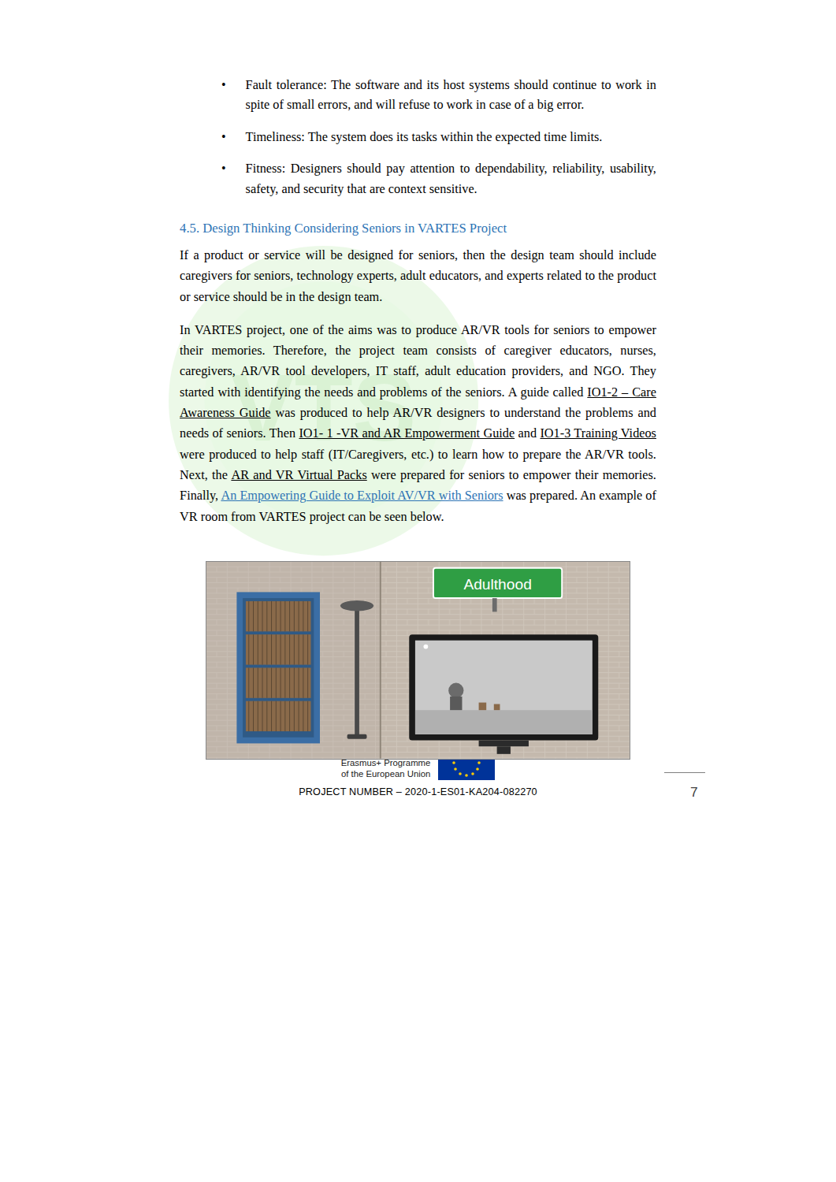VTS
Fault tolerance: The software and its host systems should continue to work in spite of small errors, and will refuse to work in case of a big error.
Timeliness: The system does its tasks within the expected time limits.
Fitness: Designers should pay attention to dependability, reliability, usability, safety, and security that are context sensitive.
4.5. Design Thinking Considering Seniors in VARTES Project
If a product or service will be designed for seniors, then the design team should include caregivers for seniors, technology experts, adult educators, and experts related to the product or service should be in the design team.
In VARTES project, one of the aims was to produce AR/VR tools for seniors to empower their memories. Therefore, the project team consists of caregiver educators, nurses, caregivers, AR/VR tool developers, IT staff, adult education providers, and NGO. They started with identifying the needs and problems of the seniors. A guide called IO1-2 – Care Awareness Guide was produced to help AR/VR designers to understand the problems and needs of seniors. Then IO1- 1 -VR and AR Empowerment Guide and IO1-3 Training Videos were produced to help staff (IT/Caregivers, etc.) to learn how to prepare the AR/VR tools. Next, the AR and VR Virtual Packs were prepared for seniors to empower their memories. Finally, An Empowering Guide to Exploit AV/VR with Seniors was prepared. An example of VR room from VARTES project can be seen below.
Adulthood
Co-funded by the
Erasmus+ Programme
of the European Union
PROJECT NUMBER – 2020-1-ES01-KA204-082270
7